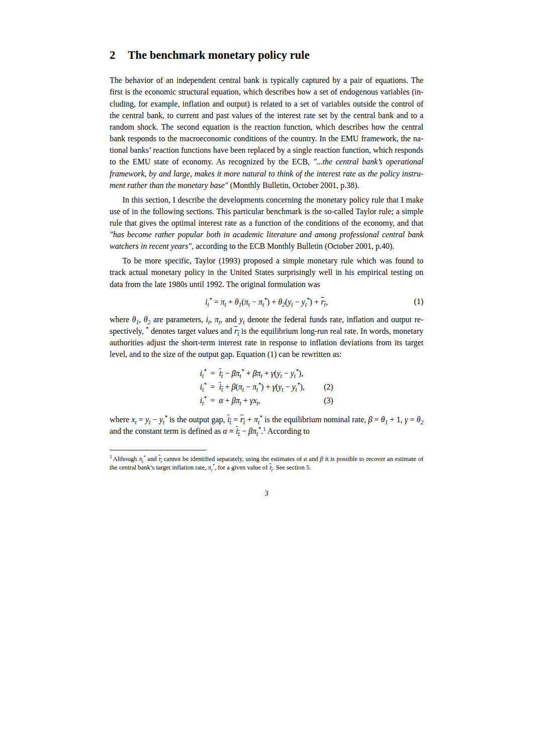2 The benchmark monetary policy rule
The behavior of an independent central bank is typically captured by a pair of equations. The first is the economic structural equation, which describes how a set of endogenous variables (including, for example, inflation and output) is related to a set of variables outside the control of the central bank, to current and past values of the interest rate set by the central bank and to a random shock. The second equation is the reaction function, which describes how the central bank responds to the macroeconomic conditions of the country. In the EMU framework, the national banks’ reaction functions have been replaced by a single reaction function, which responds to the EMU state of economy. As recognized by the ECB, "...the central bank’s operational framework, by and large, makes it more natural to think of the interest rate as the policy instrument rather than the monetary base" (Monthly Bulletin, October 2001, p.38).
In this section, I describe the developments concerning the monetary policy rule that I make use of in the following sections. This particular benchmark is the so-called Taylor rule; a simple rule that gives the optimal interest rate as a function of the conditions of the economy, and that "has become rather popular both in academic literature and among professional central bank watchers in recent years", according to the ECB Monthly Bulletin (October 2001, p.40).
To be more specific, Taylor (1993) proposed a simple monetary rule which was found to track actual monetary policy in the United States surprisingly well in his empirical testing on data from the late 1980s until 1992. The original formulation was
it* = πt + θ1(πt − πt*) + θ2(yt − yt*) + rt, (1)
where θ1, θ2 are parameters, it, πt, and yt denote the federal funds rate, inflation and output respectively, * denotes target values and rt is the equilibrium long-run real rate. In words, monetary authorities adjust the short-term interest rate in response to inflation deviations from its target level, and to the size of the output gap. Equation (1) can be rewritten as:
| i t * | = | i t − βπ t * + βπ t + γ ( y t − y t * ), | |
| i t * | = | i t + β ( π t − π t * ) + γ ( y t − y t * ), | (2) |
| i t * | = | α + βπ t + γx t , | (3) |
where xt = yt − yt* is the output gap, it = rt + πt* is the equilibrium nominal rate, β = θ1 + 1, γ = θ2 and the constant term is defined as α ≡ it − βπt*.1 According to
1 Although πt* and it cannot be identified separately, using the estimates of α and β it is possible to recover an estimate of the central bank’s target inflation rate, πt*, for a given value of it. See section 5.
3